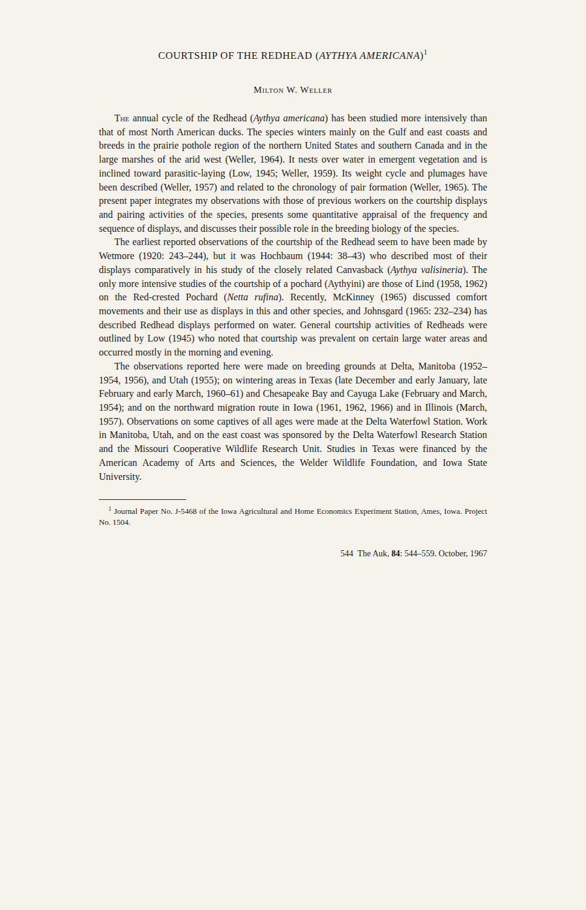COURTSHIP OF THE REDHEAD (AYTHYA AMERICANA)1
Milton W. Weller
The annual cycle of the Redhead (Aythya americana) has been studied more intensively than that of most North American ducks. The species winters mainly on the Gulf and east coasts and breeds in the prairie pothole region of the northern United States and southern Canada and in the large marshes of the arid west (Weller, 1964). It nests over water in emergent vegetation and is inclined toward parasitic-laying (Low, 1945; Weller, 1959). Its weight cycle and plumages have been described (Weller, 1957) and related to the chronology of pair formation (Weller, 1965). The present paper integrates my observations with those of previous workers on the courtship displays and pairing activities of the species, presents some quantitative appraisal of the frequency and sequence of displays, and discusses their possible role in the breeding biology of the species.
The earliest reported observations of the courtship of the Redhead seem to have been made by Wetmore (1920: 243–244), but it was Hochbaum (1944: 38–43) who described most of their displays comparatively in his study of the closely related Canvasback (Aythya valisineria). The only more intensive studies of the courtship of a pochard (Aythyini) are those of Lind (1958, 1962) on the Red-crested Pochard (Netta rufina). Recently, McKinney (1965) discussed comfort movements and their use as displays in this and other species, and Johnsgard (1965: 232–234) has described Redhead displays performed on water. General courtship activities of Redheads were outlined by Low (1945) who noted that courtship was prevalent on certain large water areas and occurred mostly in the morning and evening.
The observations reported here were made on breeding grounds at Delta, Manitoba (1952–1954, 1956), and Utah (1955); on wintering areas in Texas (late December and early January, late February and early March, 1960–61) and Chesapeake Bay and Cayuga Lake (February and March, 1954); and on the northward migration route in Iowa (1961, 1962, 1966) and in Illinois (March, 1957). Observations on some captives of all ages were made at the Delta Waterfowl Station. Work in Manitoba, Utah, and on the east coast was sponsored by the Delta Waterfowl Research Station and the Missouri Cooperative Wildlife Research Unit. Studies in Texas were financed by the American Academy of Arts and Sciences, the Welder Wildlife Foundation, and Iowa State University.
1 Journal Paper No. J-5468 of the Iowa Agricultural and Home Economics Experiment Station, Ames, Iowa. Project No. 1504.
544 The Auk, 84: 544–559. October, 1967